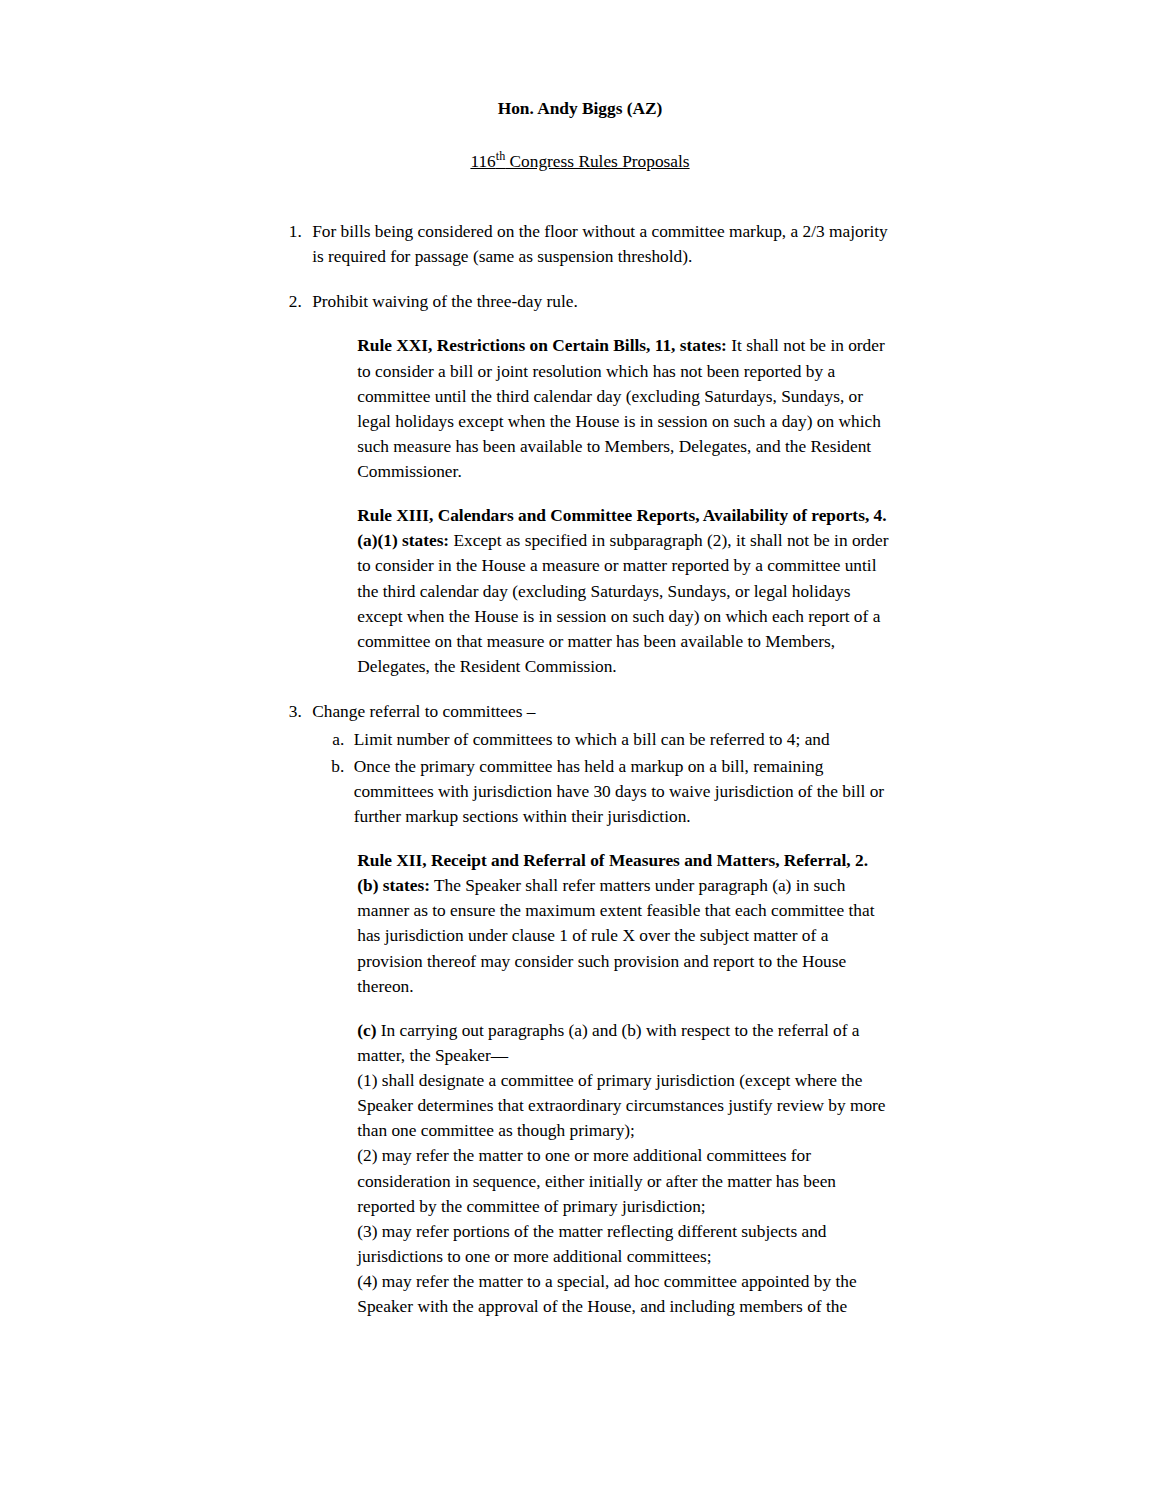Hon. Andy Biggs (AZ)
116th Congress Rules Proposals
For bills being considered on the floor without a committee markup, a 2/3 majority is required for passage (same as suspension threshold).
Prohibit waiving of the three-day rule.
Rule XXI, Restrictions on Certain Bills, 11, states: It shall not be in order to consider a bill or joint resolution which has not been reported by a committee until the third calendar day (excluding Saturdays, Sundays, or legal holidays except when the House is in session on such a day) on which such measure has been available to Members, Delegates, and the Resident Commissioner.
Rule XIII, Calendars and Committee Reports, Availability of reports, 4.(a)(1) states: Except as specified in subparagraph (2), it shall not be in order to consider in the House a measure or matter reported by a committee until the third calendar day (excluding Saturdays, Sundays, or legal holidays except when the House is in session on such day) on which each report of a committee on that measure or matter has been available to Members, Delegates, the Resident Commission.
Change referral to committees –
Limit number of committees to which a bill can be referred to 4; and
Once the primary committee has held a markup on a bill, remaining committees with jurisdiction have 30 days to waive jurisdiction of the bill or further markup sections within their jurisdiction.
Rule XII, Receipt and Referral of Measures and Matters, Referral, 2. (b) states: The Speaker shall refer matters under paragraph (a) in such manner as to ensure the maximum extent feasible that each committee that has jurisdiction under clause 1 of rule X over the subject matter of a provision thereof may consider such provision and report to the House thereon.
(c) In carrying out paragraphs (a) and (b) with respect to the referral of a matter, the Speaker—
(1) shall designate a committee of primary jurisdiction (except where the Speaker determines that extraordinary circumstances justify review by more than one committee as though primary);
(2) may refer the matter to one or more additional committees for consideration in sequence, either initially or after the matter has been reported by the committee of primary jurisdiction;
(3) may refer portions of the matter reflecting different subjects and jurisdictions to one or more additional committees;
(4) may refer the matter to a special, ad hoc committee appointed by the Speaker with the approval of the House, and including members of the